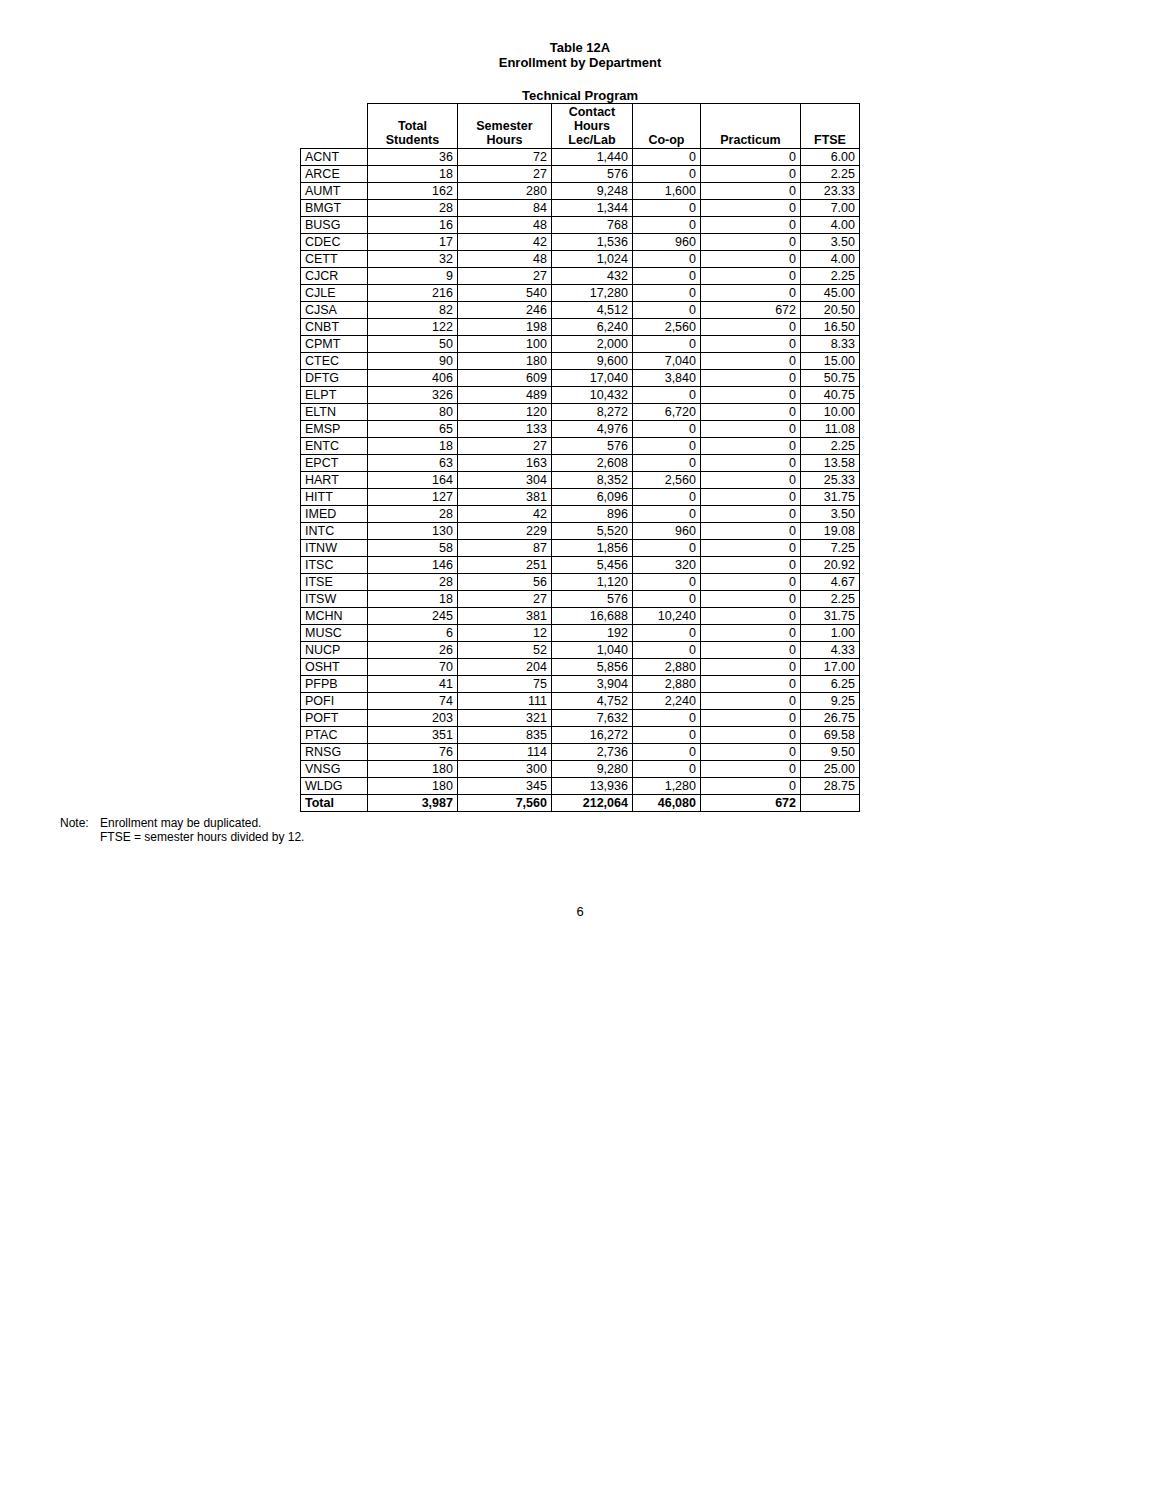Table 12A
Enrollment by Department
Technical Program
| | Total Students | Semester Hours | Contact Hours Lec/Lab | Co-op | Practicum | FTSE |
| --- | --- | --- | --- | --- | --- | --- |
| ACNT | 36 | 72 | 1,440 | 0 | 0 | 6.00 |
| ARCE | 18 | 27 | 576 | 0 | 0 | 2.25 |
| AUMT | 162 | 280 | 9,248 | 1,600 | 0 | 23.33 |
| BMGT | 28 | 84 | 1,344 | 0 | 0 | 7.00 |
| BUSG | 16 | 48 | 768 | 0 | 0 | 4.00 |
| CDEC | 17 | 42 | 1,536 | 960 | 0 | 3.50 |
| CETT | 32 | 48 | 1,024 | 0 | 0 | 4.00 |
| CJCR | 9 | 27 | 432 | 0 | 0 | 2.25 |
| CJLE | 216 | 540 | 17,280 | 0 | 0 | 45.00 |
| CJSA | 82 | 246 | 4,512 | 0 | 672 | 20.50 |
| CNBT | 122 | 198 | 6,240 | 2,560 | 0 | 16.50 |
| CPMT | 50 | 100 | 2,000 | 0 | 0 | 8.33 |
| CTEC | 90 | 180 | 9,600 | 7,040 | 0 | 15.00 |
| DFTG | 406 | 609 | 17,040 | 3,840 | 0 | 50.75 |
| ELPT | 326 | 489 | 10,432 | 0 | 0 | 40.75 |
| ELTN | 80 | 120 | 8,272 | 6,720 | 0 | 10.00 |
| EMSP | 65 | 133 | 4,976 | 0 | 0 | 11.08 |
| ENTC | 18 | 27 | 576 | 0 | 0 | 2.25 |
| EPCT | 63 | 163 | 2,608 | 0 | 0 | 13.58 |
| HART | 164 | 304 | 8,352 | 2,560 | 0 | 25.33 |
| HITT | 127 | 381 | 6,096 | 0 | 0 | 31.75 |
| IMED | 28 | 42 | 896 | 0 | 0 | 3.50 |
| INTC | 130 | 229 | 5,520 | 960 | 0 | 19.08 |
| ITNW | 58 | 87 | 1,856 | 0 | 0 | 7.25 |
| ITSC | 146 | 251 | 5,456 | 320 | 0 | 20.92 |
| ITSE | 28 | 56 | 1,120 | 0 | 0 | 4.67 |
| ITSW | 18 | 27 | 576 | 0 | 0 | 2.25 |
| MCHN | 245 | 381 | 16,688 | 10,240 | 0 | 31.75 |
| MUSC | 6 | 12 | 192 | 0 | 0 | 1.00 |
| NUCP | 26 | 52 | 1,040 | 0 | 0 | 4.33 |
| OSHT | 70 | 204 | 5,856 | 2,880 | 0 | 17.00 |
| PFPB | 41 | 75 | 3,904 | 2,880 | 0 | 6.25 |
| POFI | 74 | 111 | 4,752 | 2,240 | 0 | 9.25 |
| POFT | 203 | 321 | 7,632 | 0 | 0 | 26.75 |
| PTAC | 351 | 835 | 16,272 | 0 | 0 | 69.58 |
| RNSG | 76 | 114 | 2,736 | 0 | 0 | 9.50 |
| VNSG | 180 | 300 | 9,280 | 0 | 0 | 25.00 |
| WLDG | 180 | 345 | 13,936 | 1,280 | 0 | 28.75 |
| Total | 3,987 | 7,560 | 212,064 | 46,080 | 672 | |
Note: Enrollment may be duplicated.
FTSE = semester hours divided by 12.
6